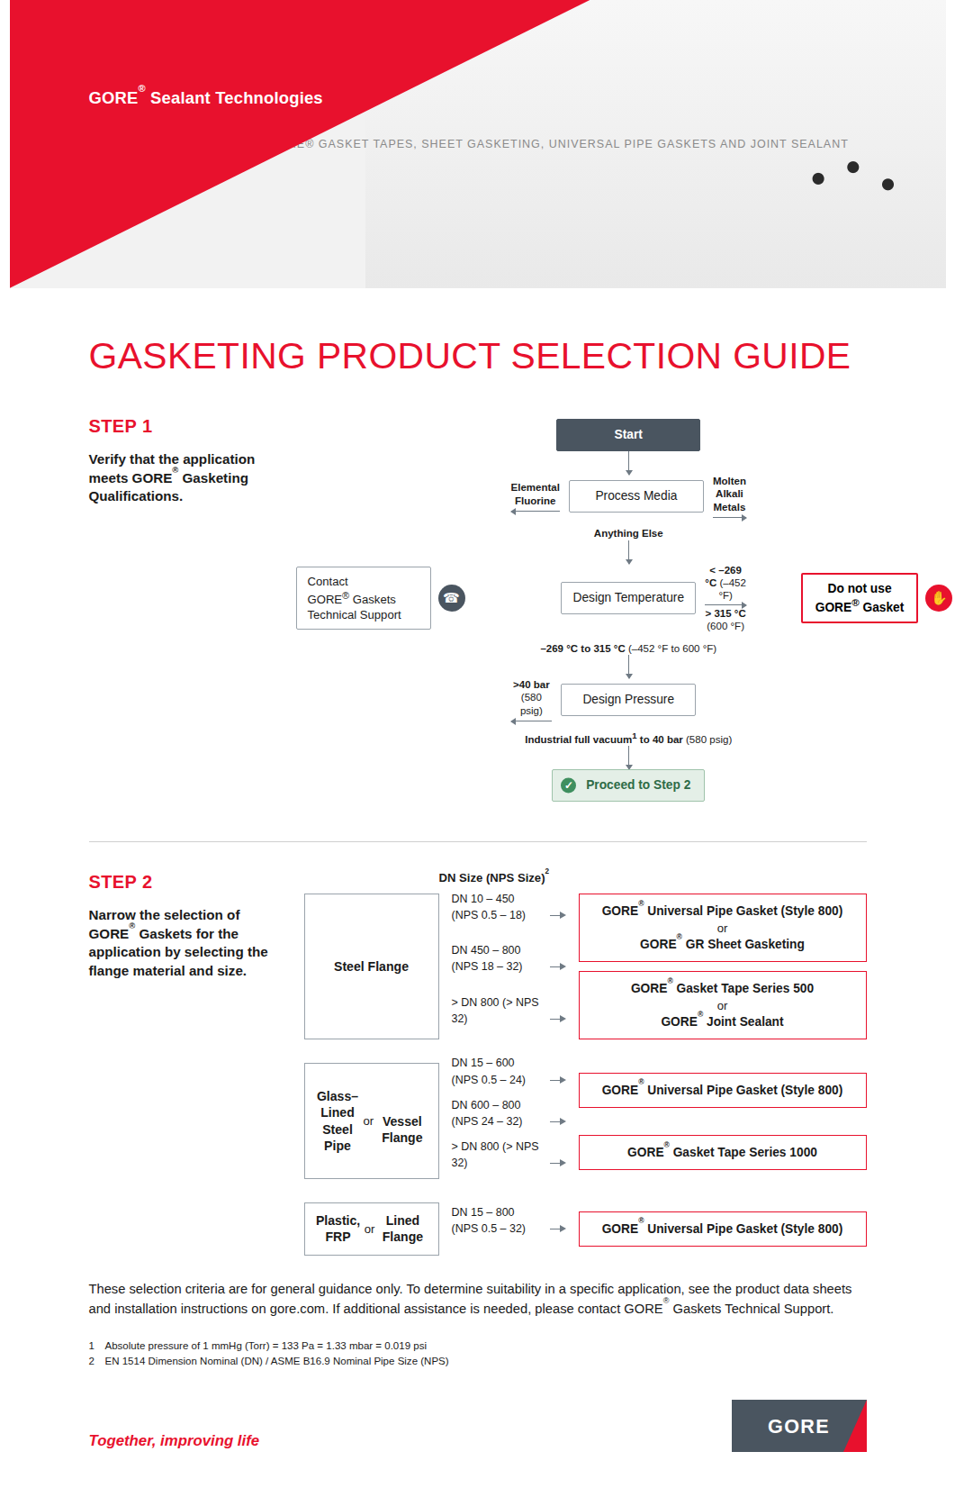Product photograph: GORE® gasket tapes, sheet gasketing, universal pipe gaskets and joint sealant
GORE® Sealant Technologies
GASKETING PRODUCT SELECTION GUIDE
STEP 1
Verify that the application meets GORE® Gasketing Qualifications.
Start
Elemental Fluorine
Process Media
Molten Alkali Metals
Anything Else
Contact
GORE® Gaskets
Technical Support
☎
Design Temperature
< –269 °C (–452 °F)
> 315 °C (600 °F)
Do not use
GORE® Gasket
✋
–269 °C to 315 °C (–452 °F to 600 °F)
>40 bar (580 psig)
Design Pressure
Industrial full vacuum1 to 40 bar (580 psig)
Proceed to Step 2
STEP 2
Narrow the selection of GORE® Gaskets for the application by selecting the flange material and size.
DN Size (NPS Size)2
Steel Flange
DN 10 – 450 (NPS 0.5 – 18)
DN 450 – 800 (NPS 18 – 32)
> DN 800 (> NPS 32)
GORE® Universal Pipe Gasket (Style 800) or GORE® GR Sheet Gasketing
GORE® Gasket Tape Series 500 or GORE® Joint Sealant
Glass–Lined
Steel Pipe
or
Vessel Flange
DN 15 – 600 (NPS 0.5 – 24)
DN 600 – 800 (NPS 24 – 32)
> DN 800 (> NPS 32)
GORE® Universal Pipe Gasket (Style 800)
GORE® Gasket Tape Series 1000
Plastic, FRP
or Lined Flange
DN 15 – 800 (NPS 0.5 – 32)
GORE® Universal Pipe Gasket (Style 800)
These selection criteria are for general guidance only. To determine suitability in a specific application, see the product data sheets and installation instructions on gore.com. If additional assistance is needed, please contact GORE® Gaskets Technical Support.
1 Absolute pressure of 1 mmHg (Torr) = 133 Pa = 1.33 mbar = 0.019 psi
2 EN 1514 Dimension Nominal (DN) / ASME B16.9 Nominal Pipe Size (NPS)
Together, improving life
GORE